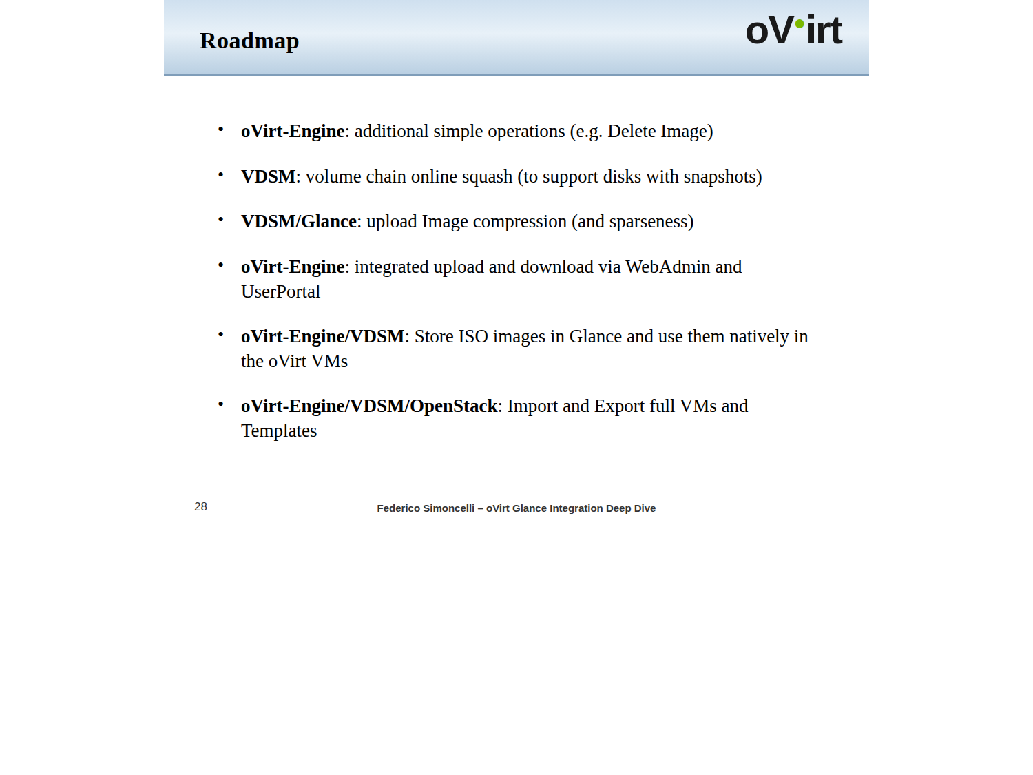Roadmap
oV●irt
oVirt-Engine: additional simple operations (e.g. Delete Image)
VDSM: volume chain online squash (to support disks with snapshots)
VDSM/Glance: upload Image compression (and sparseness)
oVirt-Engine: integrated upload and download via WebAdmin and UserPortal
oVirt-Engine/VDSM: Store ISO images in Glance and use them natively in the oVirt VMs
oVirt-Engine/VDSM/OpenStack: Import and Export full VMs and Templates
28
Federico Simoncelli – oVirt Glance Integration Deep Dive